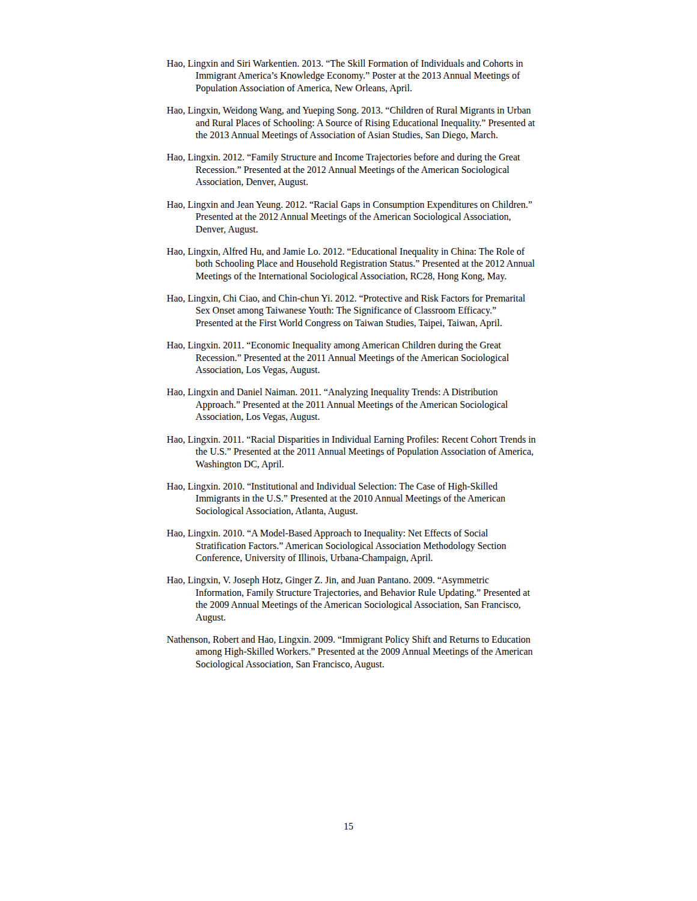Hao, Lingxin and Siri Warkentien. 2013. “The Skill Formation of Individuals and Cohorts in Immigrant America’s Knowledge Economy.” Poster at the 2013 Annual Meetings of Population Association of America, New Orleans, April.
Hao, Lingxin, Weidong Wang, and Yueping Song. 2013. “Children of Rural Migrants in Urban and Rural Places of Schooling: A Source of Rising Educational Inequality.” Presented at the 2013 Annual Meetings of Association of Asian Studies, San Diego, March.
Hao, Lingxin. 2012. “Family Structure and Income Trajectories before and during the Great Recession.” Presented at the 2012 Annual Meetings of the American Sociological Association, Denver, August.
Hao, Lingxin and Jean Yeung. 2012. “Racial Gaps in Consumption Expenditures on Children.” Presented at the 2012 Annual Meetings of the American Sociological Association, Denver, August.
Hao, Lingxin, Alfred Hu, and Jamie Lo. 2012. “Educational Inequality in China: The Role of both Schooling Place and Household Registration Status.” Presented at the 2012 Annual Meetings of the International Sociological Association, RC28, Hong Kong, May.
Hao, Lingxin, Chi Ciao, and Chin-chun Yi. 2012. “Protective and Risk Factors for Premarital Sex Onset among Taiwanese Youth: The Significance of Classroom Efficacy.” Presented at the First World Congress on Taiwan Studies, Taipei, Taiwan, April.
Hao, Lingxin. 2011. “Economic Inequality among American Children during the Great Recession.” Presented at the 2011 Annual Meetings of the American Sociological Association, Los Vegas, August.
Hao, Lingxin and Daniel Naiman. 2011. “Analyzing Inequality Trends: A Distribution Approach.” Presented at the 2011 Annual Meetings of the American Sociological Association, Los Vegas, August.
Hao, Lingxin. 2011. “Racial Disparities in Individual Earning Profiles: Recent Cohort Trends in the U.S.” Presented at the 2011 Annual Meetings of Population Association of America, Washington DC, April.
Hao, Lingxin. 2010. “Institutional and Individual Selection: The Case of High-Skilled Immigrants in the U.S.” Presented at the 2010 Annual Meetings of the American Sociological Association, Atlanta, August.
Hao, Lingxin. 2010. “A Model-Based Approach to Inequality: Net Effects of Social Stratification Factors.” American Sociological Association Methodology Section Conference, University of Illinois, Urbana-Champaign, April.
Hao, Lingxin, V. Joseph Hotz, Ginger Z. Jin, and Juan Pantano. 2009. “Asymmetric Information, Family Structure Trajectories, and Behavior Rule Updating.” Presented at the 2009 Annual Meetings of the American Sociological Association, San Francisco, August.
Nathenson, Robert and Hao, Lingxin. 2009. “Immigrant Policy Shift and Returns to Education among High-Skilled Workers.” Presented at the 2009 Annual Meetings of the American Sociological Association, San Francisco, August.
15